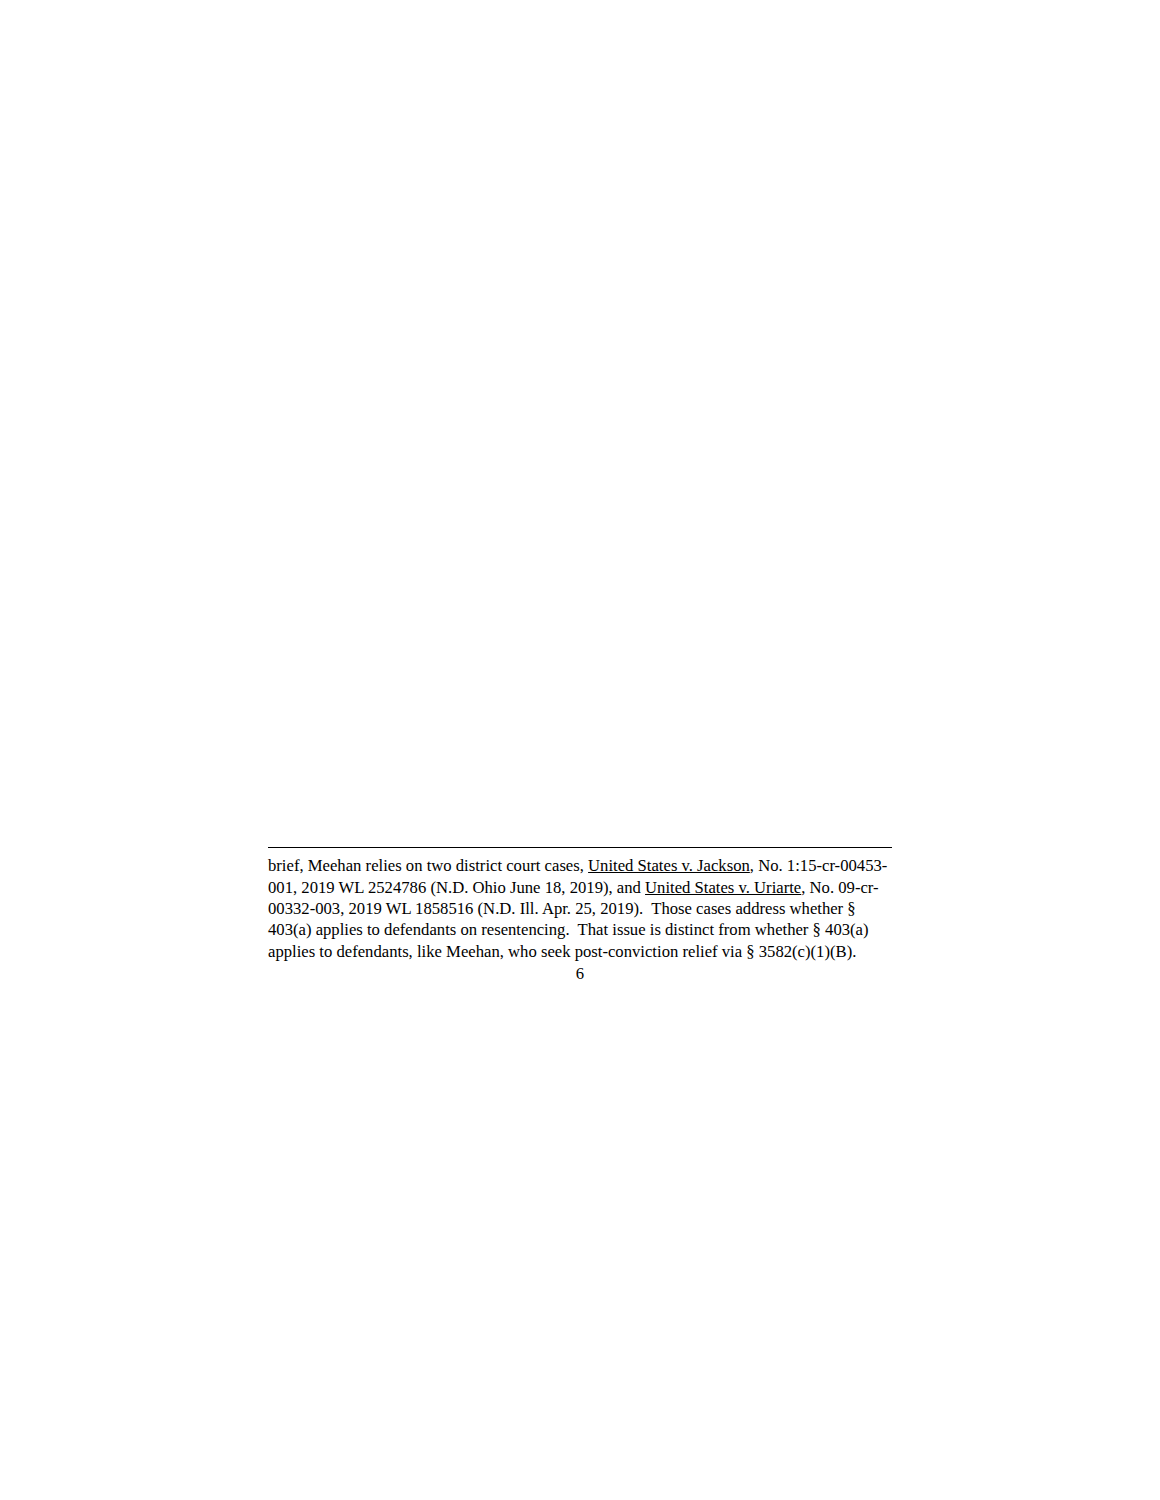brief, Meehan relies on two district court cases, United States v. Jackson, No. 1:15-cr-00453-001, 2019 WL 2524786 (N.D. Ohio June 18, 2019), and United States v. Uriarte, No. 09-cr-00332-003, 2019 WL 1858516 (N.D. Ill. Apr. 25, 2019). Those cases address whether § 403(a) applies to defendants on resentencing. That issue is distinct from whether § 403(a) applies to defendants, like Meehan, who seek post-conviction relief via § 3582(c)(1)(B).
6